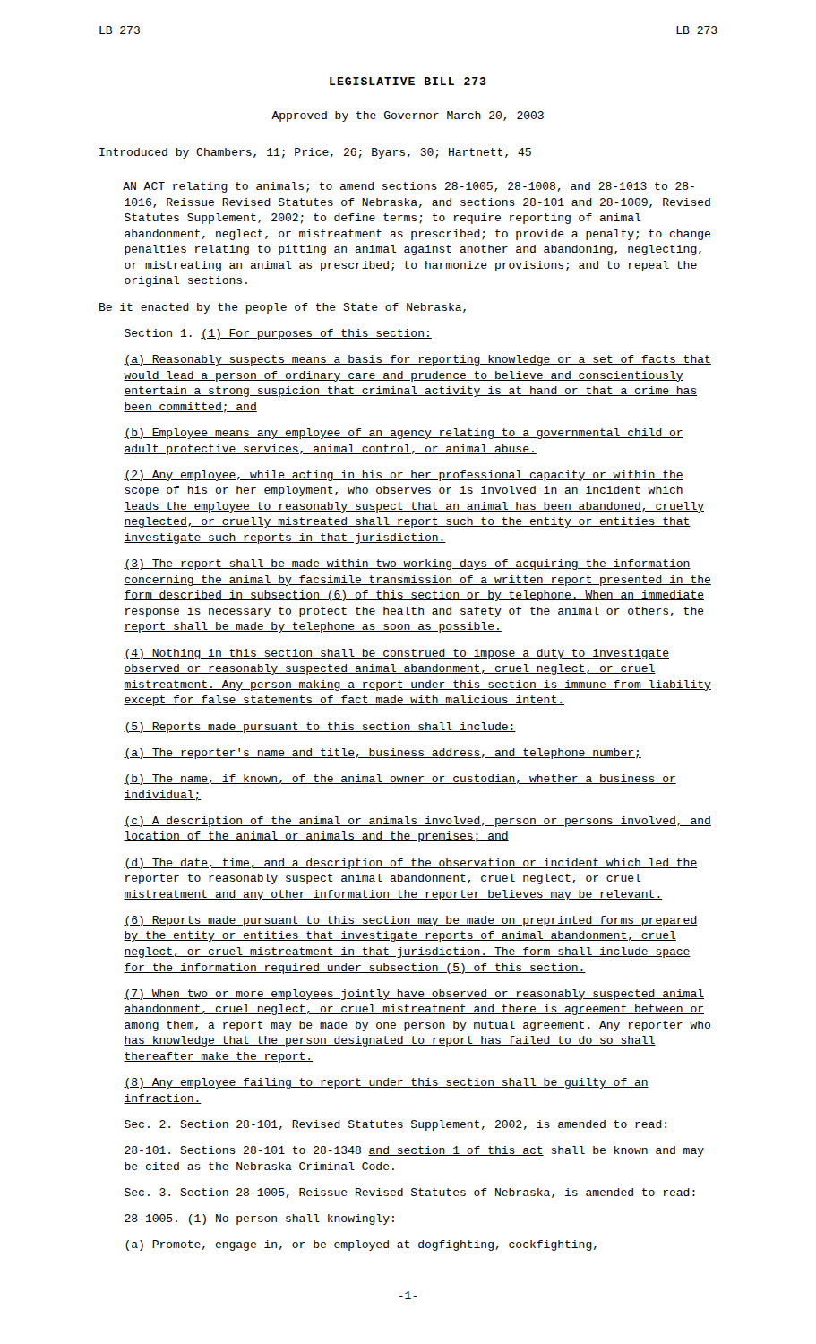LB 273 LB 273
LEGISLATIVE BILL 273
Approved by the Governor March 20, 2003
Introduced by Chambers, 11; Price, 26; Byars, 30; Hartnett, 45
AN ACT relating to animals; to amend sections 28-1005, 28-1008, and 28-1013 to 28-1016, Reissue Revised Statutes of Nebraska, and sections 28-101 and 28-1009, Revised Statutes Supplement, 2002; to define terms; to require reporting of animal abandonment, neglect, or mistreatment as prescribed; to provide a penalty; to change penalties relating to pitting an animal against another and abandoning, neglecting, or mistreating an animal as prescribed; to harmonize provisions; and to repeal the original sections.
Be it enacted by the people of the State of Nebraska,
Section 1. (1) For purposes of this section:
(a) Reasonably suspects means a basis for reporting knowledge or a set of facts that would lead a person of ordinary care and prudence to believe and conscientiously entertain a strong suspicion that criminal activity is at hand or that a crime has been committed; and
(b) Employee means any employee of an agency relating to a governmental child or adult protective services, animal control, or animal abuse.
(2) Any employee, while acting in his or her professional capacity or within the scope of his or her employment, who observes or is involved in an incident which leads the employee to reasonably suspect that an animal has been abandoned, cruelly neglected, or cruelly mistreated shall report such to the entity or entities that investigate such reports in that jurisdiction.
(3) The report shall be made within two working days of acquiring the information concerning the animal by facsimile transmission of a written report presented in the form described in subsection (6) of this section or by telephone. When an immediate response is necessary to protect the health and safety of the animal or others, the report shall be made by telephone as soon as possible.
(4) Nothing in this section shall be construed to impose a duty to investigate observed or reasonably suspected animal abandonment, cruel neglect, or cruel mistreatment. Any person making a report under this section is immune from liability except for false statements of fact made with malicious intent.
(5) Reports made pursuant to this section shall include:
(a) The reporter's name and title, business address, and telephone number;
(b) The name, if known, of the animal owner or custodian, whether a business or individual;
(c) A description of the animal or animals involved, person or persons involved, and location of the animal or animals and the premises; and
(d) The date, time, and a description of the observation or incident which led the reporter to reasonably suspect animal abandonment, cruel neglect, or cruel mistreatment and any other information the reporter believes may be relevant.
(6) Reports made pursuant to this section may be made on preprinted forms prepared by the entity or entities that investigate reports of animal abandonment, cruel neglect, or cruel mistreatment in that jurisdiction. The form shall include space for the information required under subsection (5) of this section.
(7) When two or more employees jointly have observed or reasonably suspected animal abandonment, cruel neglect, or cruel mistreatment and there is agreement between or among them, a report may be made by one person by mutual agreement. Any reporter who has knowledge that the person designated to report has failed to do so shall thereafter make the report.
(8) Any employee failing to report under this section shall be guilty of an infraction.
Sec. 2. Section 28-101, Revised Statutes Supplement, 2002, is amended to read:
28-101. Sections 28-101 to 28-1348 and section 1 of this act shall be known and may be cited as the Nebraska Criminal Code.
Sec. 3. Section 28-1005, Reissue Revised Statutes of Nebraska, is amended to read:
28-1005. (1) No person shall knowingly:
(a) Promote, engage in, or be employed at dogfighting, cockfighting,
-1-